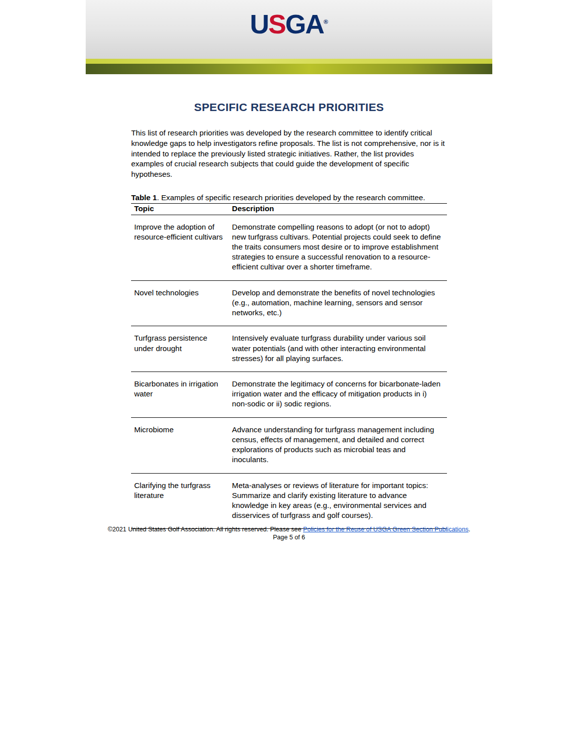USGA®
SPECIFIC RESEARCH PRIORITIES
This list of research priorities was developed by the research committee to identify critical knowledge gaps to help investigators refine proposals. The list is not comprehensive, nor is it intended to replace the previously listed strategic initiatives. Rather, the list provides examples of crucial research subjects that could guide the development of specific hypotheses.
Table 1. Examples of specific research priorities developed by the research committee.
| Topic | Description |
| --- | --- |
| Improve the adoption of resource-efficient cultivars | Demonstrate compelling reasons to adopt (or not to adopt) new turfgrass cultivars. Potential projects could seek to define the traits consumers most desire or to improve establishment strategies to ensure a successful renovation to a resource-efficient cultivar over a shorter timeframe. |
| Novel technologies | Develop and demonstrate the benefits of novel technologies (e.g., automation, machine learning, sensors and sensor networks, etc.) |
| Turfgrass persistence under drought | Intensively evaluate turfgrass durability under various soil water potentials (and with other interacting environmental stresses) for all playing surfaces. |
| Bicarbonates in irrigation water | Demonstrate the legitimacy of concerns for bicarbonate-laden irrigation water and the efficacy of mitigation products in i) non-sodic or ii) sodic regions. |
| Microbiome | Advance understanding for turfgrass management including census, effects of management, and detailed and correct explorations of products such as microbial teas and inoculants. |
| Clarifying the turfgrass literature | Meta-analyses or reviews of literature for important topics: Summarize and clarify existing literature to advance knowledge in key areas (e.g., environmental services and disservices of turfgrass and golf courses). |
©2021 United States Golf Association. All rights reserved. Please see Policies for the Reuse of USGA Green Section Publications.
Page 5 of 6